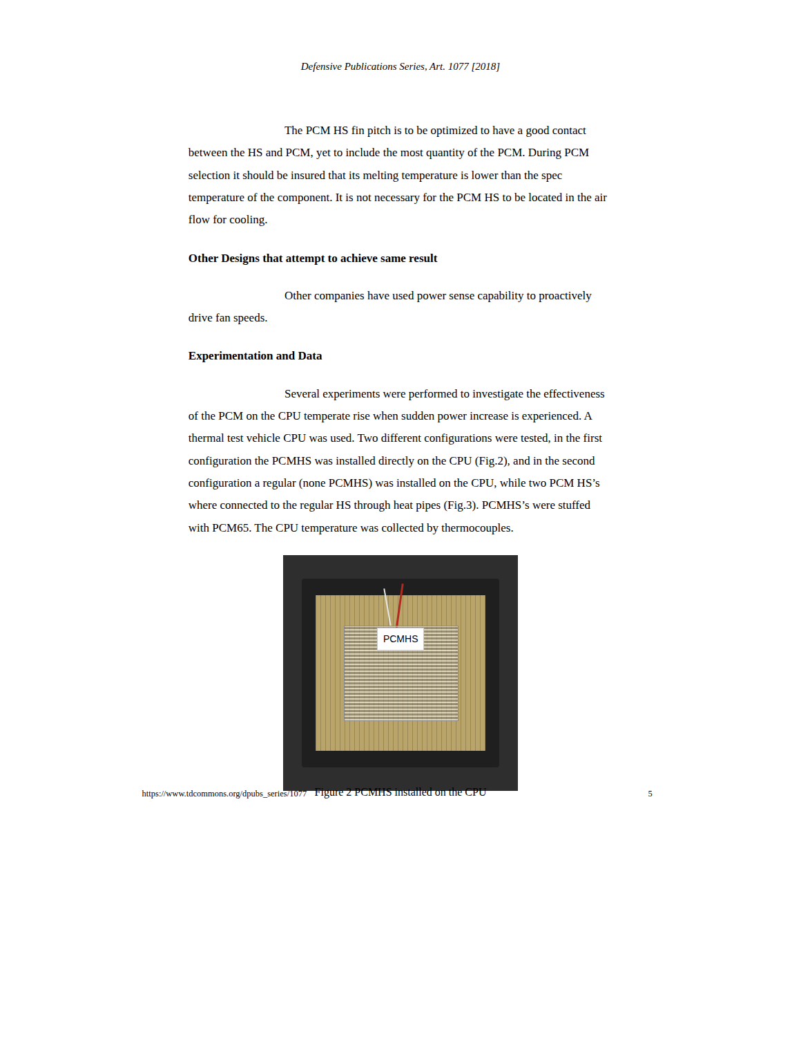Defensive Publications Series, Art. 1077 [2018]
The PCM HS fin pitch is to be optimized to have a good contact between the HS and PCM, yet to include the most quantity of the PCM. During PCM selection it should be insured that its melting temperature is lower than the spec temperature of the component. It is not necessary for the PCM HS to be located in the air flow for cooling.
Other Designs that attempt to achieve same result
Other companies have used power sense capability to proactively drive fan speeds.
Experimentation and Data
Several experiments were performed to investigate the effectiveness of the PCM on the CPU temperate rise when sudden power increase is experienced. A thermal test vehicle CPU was used. Two different configurations were tested, in the first configuration the PCMHS was installed directly on the CPU (Fig.2), and in the second configuration a regular (none PCMHS) was installed on the CPU, while two PCM HS’s where connected to the regular HS through heat pipes (Fig.3). PCMHS’s were stuffed with PCM65. The CPU temperature was collected by thermocouples.
PCMHS
https://www.tdcommons.org/dpubs_series/1077 5
Figure 2 PCMHS installed on the CPU